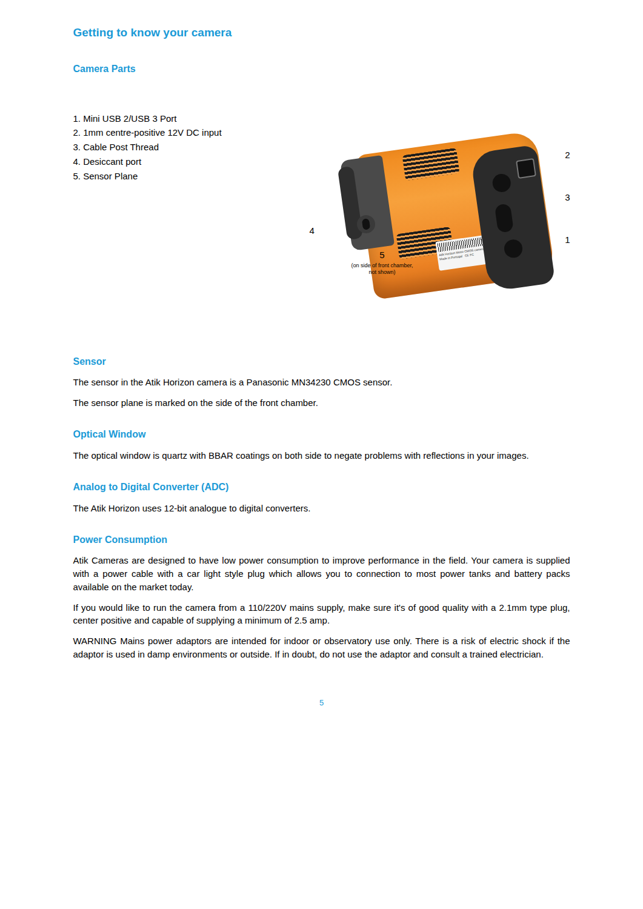Getting to know your camera
Camera Parts
1. Mini USB 2/USB 3 Port
2. 1mm centre-positive 12V DC input
3. Cable Post Thread
4. Desiccant port
5. Sensor Plane
Atik Horizon Mono CMOS camera
Made in Portugal CE FC
2
3
1
4
5 (on side of front chamber,
not shown)
Sensor
The sensor in the Atik Horizon camera is a Panasonic MN34230 CMOS sensor.
The sensor plane is marked on the side of the front chamber.
Optical Window
The optical window is quartz with BBAR coatings on both side to negate problems with reflections in your images.
Analog to Digital Converter (ADC)
The Atik Horizon uses 12-bit analogue to digital converters.
Power Consumption
Atik Cameras are designed to have low power consumption to improve performance in the field. Your camera is supplied with a power cable with a car light style plug which allows you to connection to most power tanks and battery packs available on the market today.
If you would like to run the camera from a 110/220V mains supply, make sure it's of good quality with a 2.1mm type plug, center positive and capable of supplying a minimum of 2.5 amp.
WARNING Mains power adaptors are intended for indoor or observatory use only. There is a risk of electric shock if the adaptor is used in damp environments or outside. If in doubt, do not use the adaptor and consult a trained electrician.
5